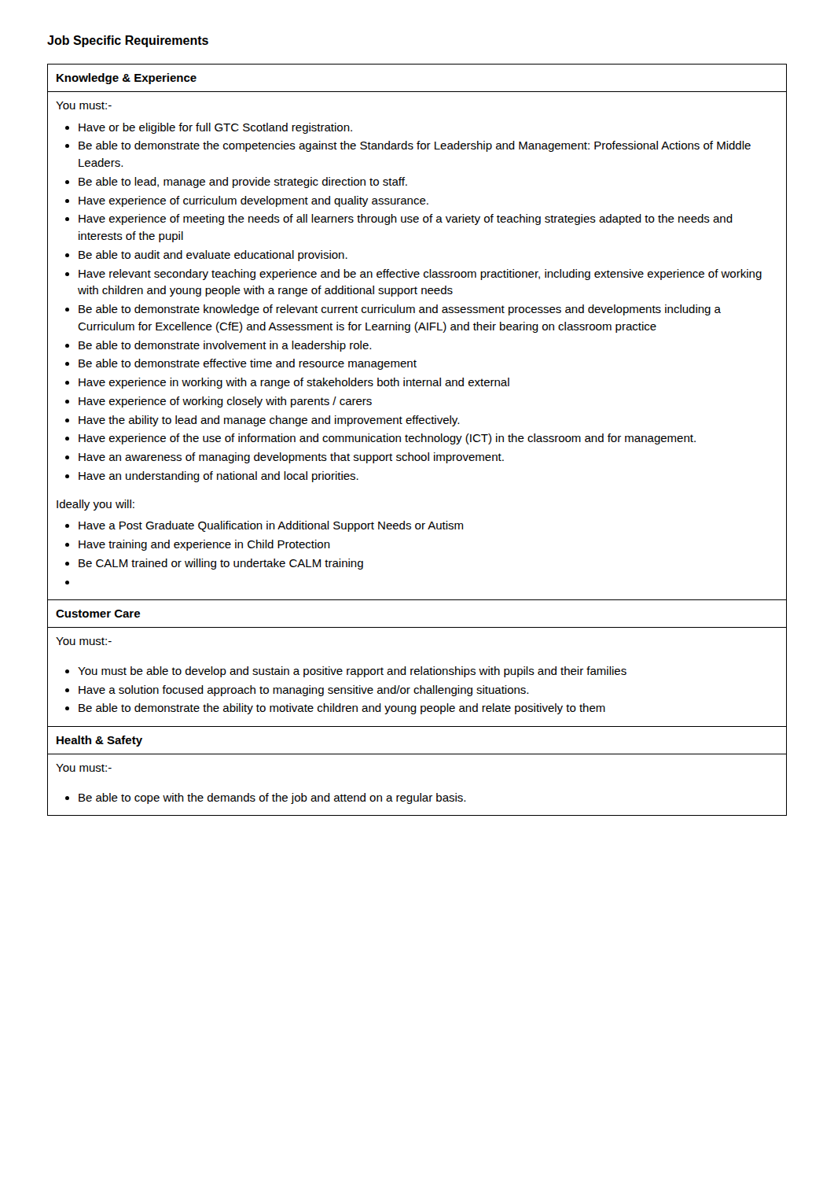Job Specific Requirements
| Knowledge & Experience |
| You must:- Have or be eligible for full GTC Scotland registration. Be able to demonstrate the competencies against the Standards for Leadership and Management: Professional Actions of Middle Leaders. Be able to lead, manage and provide strategic direction to staff. Have experience of curriculum development and quality assurance. Have experience of meeting the needs of all learners through use of a variety of teaching strategies adapted to the needs and interests of the pupil Be able to audit and evaluate educational provision. Have relevant secondary teaching experience and be an effective classroom practitioner, including extensive experience of working with children and young people with a range of additional support needs Be able to demonstrate knowledge of relevant current curriculum and assessment processes and developments including a Curriculum for Excellence (CfE) and Assessment is for Learning (AIFL) and their bearing on classroom practice Be able to demonstrate involvement in a leadership role. Be able to demonstrate effective time and resource management Have experience in working with a range of stakeholders both internal and external Have experience of working closely with parents / carers Have the ability to lead and manage change and improvement effectively. Have experience of the use of information and communication technology (ICT) in the classroom and for management. Have an awareness of managing developments that support school improvement. Have an understanding of national and local priorities. Ideally you will: Have a Post Graduate Qualification in Additional Support Needs or Autism Have training and experience in Child Protection Be CALM trained or willing to undertake CALM training |
| Customer Care |
| You must:- You must be able to develop and sustain a positive rapport and relationships with pupils and their families Have a solution focused approach to managing sensitive and/or challenging situations. Be able to demonstrate the ability to motivate children and young people and relate positively to them |
| Health & Safety |
| You must:- Be able to cope with the demands of the job and attend on a regular basis. |